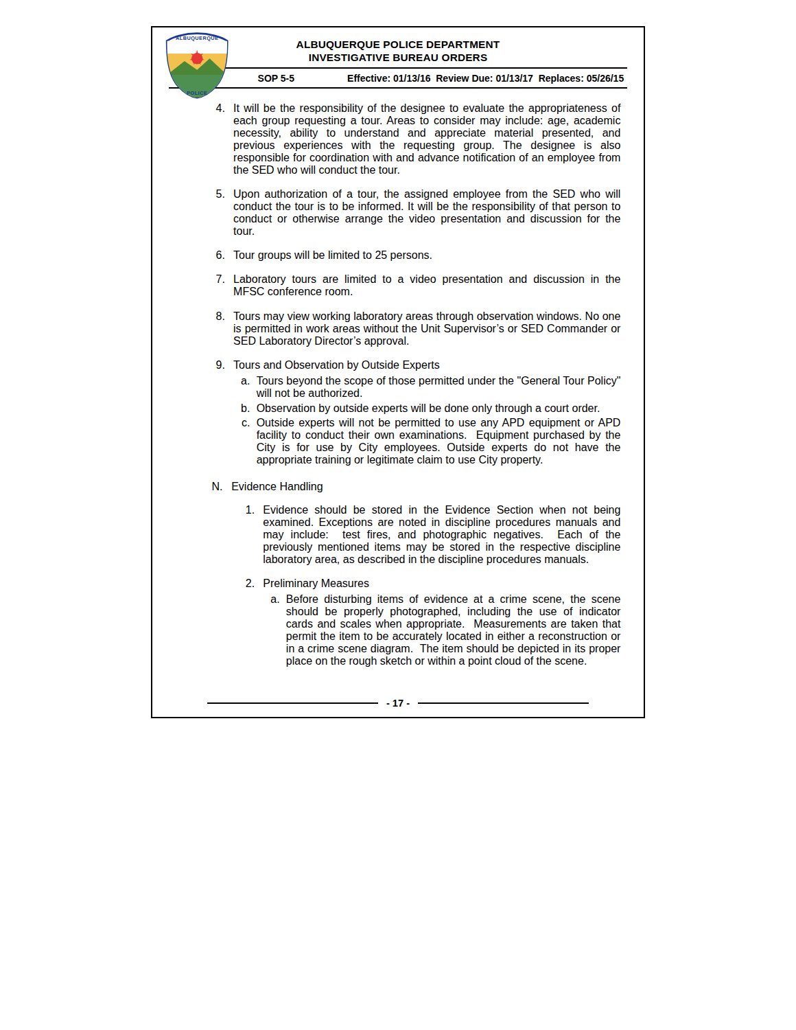ALBUQUERQUE POLICE
ALBUQUERQUE POLICE DEPARTMENT
INVESTIGATIVE BUREAU ORDERS
SOP 5-5
Effective: 01/13/16 Review Due: 01/13/17 Replaces: 05/26/15
It will be the responsibility of the designee to evaluate the appropriateness of each group requesting a tour. Areas to consider may include: age, academic necessity, ability to understand and appreciate material presented, and previous experiences with the requesting group. The designee is also responsible for coordination with and advance notification of an employee from the SED who will conduct the tour.
Upon authorization of a tour, the assigned employee from the SED who will conduct the tour is to be informed. It will be the responsibility of that person to conduct or otherwise arrange the video presentation and discussion for the tour.
Tour groups will be limited to 25 persons.
Laboratory tours are limited to a video presentation and discussion in the MFSC conference room.
Tours may view working laboratory areas through observation windows. No one is permitted in work areas without the Unit Supervisor’s or SED Commander or SED Laboratory Director’s approval.
Tours and Observation by Outside Experts
Tours beyond the scope of those permitted under the "General Tour Policy" will not be authorized.
Observation by outside experts will be done only through a court order.
Outside experts will not be permitted to use any APD equipment or APD facility to conduct their own examinations. Equipment purchased by the City is for use by City employees. Outside experts do not have the appropriate training or legitimate claim to use City property.
N. Evidence Handling
Evidence should be stored in the Evidence Section when not being examined. Exceptions are noted in discipline procedures manuals and may include: test fires, and photographic negatives. Each of the previously mentioned items may be stored in the respective discipline laboratory area, as described in the discipline procedures manuals.
Preliminary Measures
Before disturbing items of evidence at a crime scene, the scene should be properly photographed, including the use of indicator cards and scales when appropriate. Measurements are taken that permit the item to be accurately located in either a reconstruction or in a crime scene diagram. The item should be depicted in its proper place on the rough sketch or within a point cloud of the scene.
- 17 -